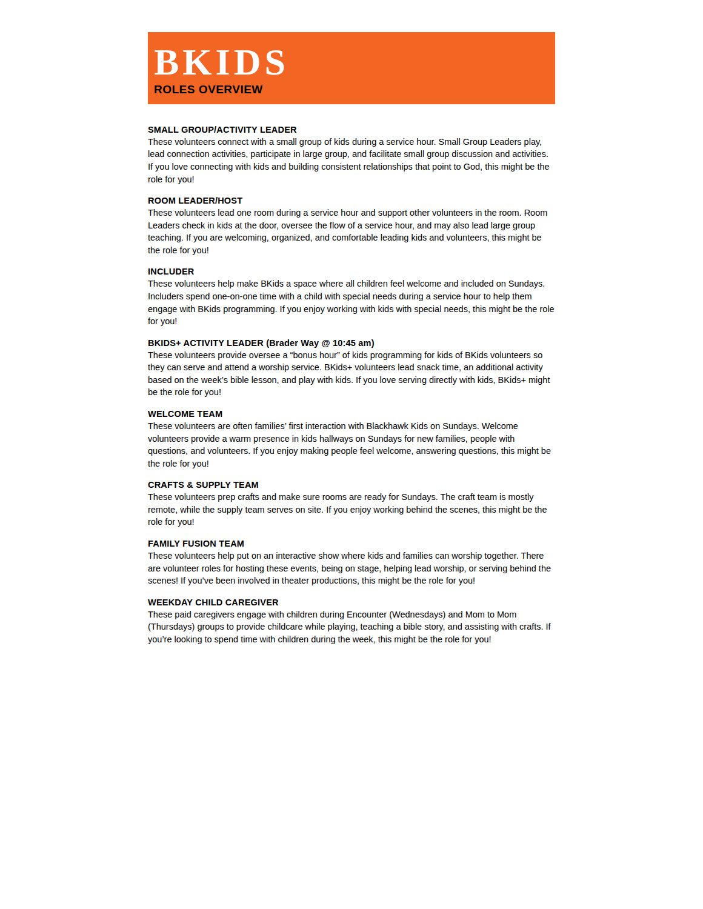BKids
ROLES OVERVIEW
SMALL GROUP/ACTIVITY LEADER
These volunteers connect with a small group of kids during a service hour. Small Group Leaders play, lead connection activities, participate in large group, and facilitate small group discussion and activities. If you love connecting with kids and building consistent relationships that point to God, this might be the role for you!
ROOM LEADER/HOST
These volunteers lead one room during a service hour and support other volunteers in the room. Room Leaders check in kids at the door, oversee the flow of a service hour, and may also lead large group teaching. If you are welcoming, organized, and comfortable leading kids and volunteers, this might be the role for you!
INCLUDER
These volunteers help make BKids a space where all children feel welcome and included on Sundays. Includers spend one-on-one time with a child with special needs during a service hour to help them engage with BKids programming. If you enjoy working with kids with special needs, this might be the role for you!
BKIDS+ ACTIVITY LEADER (Brader Way @ 10:45 am)
These volunteers provide oversee a “bonus hour” of kids programming for kids of BKids volunteers so they can serve and attend a worship service. BKids+ volunteers lead snack time, an additional activity based on the week’s bible lesson, and play with kids. If you love serving directly with kids, BKids+ might be the role for you!
WELCOME TEAM
These volunteers are often families’ first interaction with Blackhawk Kids on Sundays. Welcome volunteers provide a warm presence in kids hallways on Sundays for new families, people with questions, and volunteers. If you enjoy making people feel welcome, answering questions, this might be the role for you!
CRAFTS & SUPPLY TEAM
These volunteers prep crafts and make sure rooms are ready for Sundays. The craft team is mostly remote, while the supply team serves on site. If you enjoy working behind the scenes, this might be the role for you!
FAMILY FUSION TEAM
These volunteers help put on an interactive show where kids and families can worship together. There are volunteer roles for hosting these events, being on stage, helping lead worship, or serving behind the scenes! If you’ve been involved in theater productions, this might be the role for you!
WEEKDAY CHILD CAREGIVER
These paid caregivers engage with children during Encounter (Wednesdays) and Mom to Mom (Thursdays) groups to provide childcare while playing, teaching a bible story, and assisting with crafts. If you’re looking to spend time with children during the week, this might be the role for you!